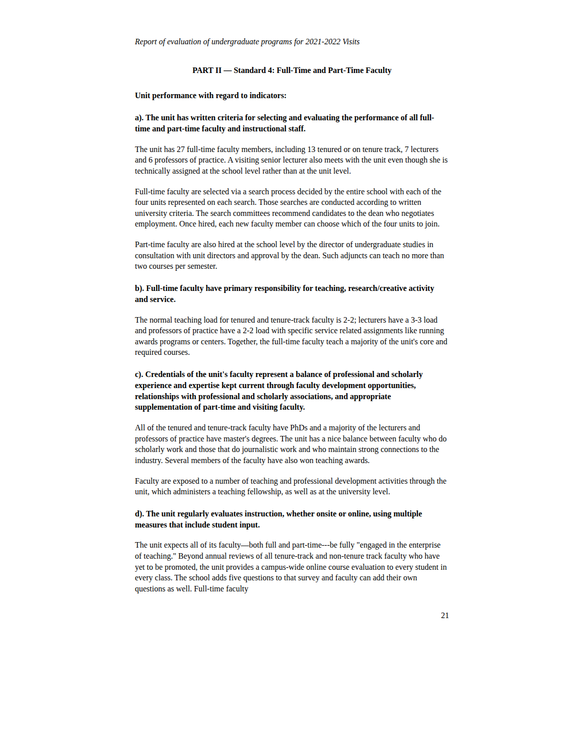Report of evaluation of undergraduate programs for 2021-2022 Visits
PART II — Standard 4: Full-Time and Part-Time Faculty
Unit performance with regard to indicators:
a). The unit has written criteria for selecting and evaluating the performance of all full-time and part-time faculty and instructional staff.
The unit has 27 full-time faculty members, including 13 tenured or on tenure track, 7 lecturers and 6 professors of practice. A visiting senior lecturer also meets with the unit even though she is technically assigned at the school level rather than at the unit level.
Full-time faculty are selected via a search process decided by the entire school with each of the four units represented on each search. Those searches are conducted according to written university criteria. The search committees recommend candidates to the dean who negotiates employment. Once hired, each new faculty member can choose which of the four units to join.
Part-time faculty are also hired at the school level by the director of undergraduate studies in consultation with unit directors and approval by the dean. Such adjuncts can teach no more than two courses per semester.
b). Full-time faculty have primary responsibility for teaching, research/creative activity and service.
The normal teaching load for tenured and tenure-track faculty is 2-2; lecturers have a 3-3 load and professors of practice have a 2-2 load with specific service related assignments like running awards programs or centers. Together, the full-time faculty teach a majority of the unit's core and required courses.
c). Credentials of the unit's faculty represent a balance of professional and scholarly experience and expertise kept current through faculty development opportunities, relationships with professional and scholarly associations, and appropriate supplementation of part-time and visiting faculty.
All of the tenured and tenure-track faculty have PhDs and a majority of the lecturers and professors of practice have master's degrees. The unit has a nice balance between faculty who do scholarly work and those that do journalistic work and who maintain strong connections to the industry. Several members of the faculty have also won teaching awards.
Faculty are exposed to a number of teaching and professional development activities through the unit, which administers a teaching fellowship, as well as at the university level.
d). The unit regularly evaluates instruction, whether onsite or online, using multiple measures that include student input.
The unit expects all of its faculty—both full and part-time---be fully "engaged in the enterprise of teaching." Beyond annual reviews of all tenure-track and non-tenure track faculty who have yet to be promoted, the unit provides a campus-wide online course evaluation to every student in every class. The school adds five questions to that survey and faculty can add their own questions as well. Full-time faculty
21